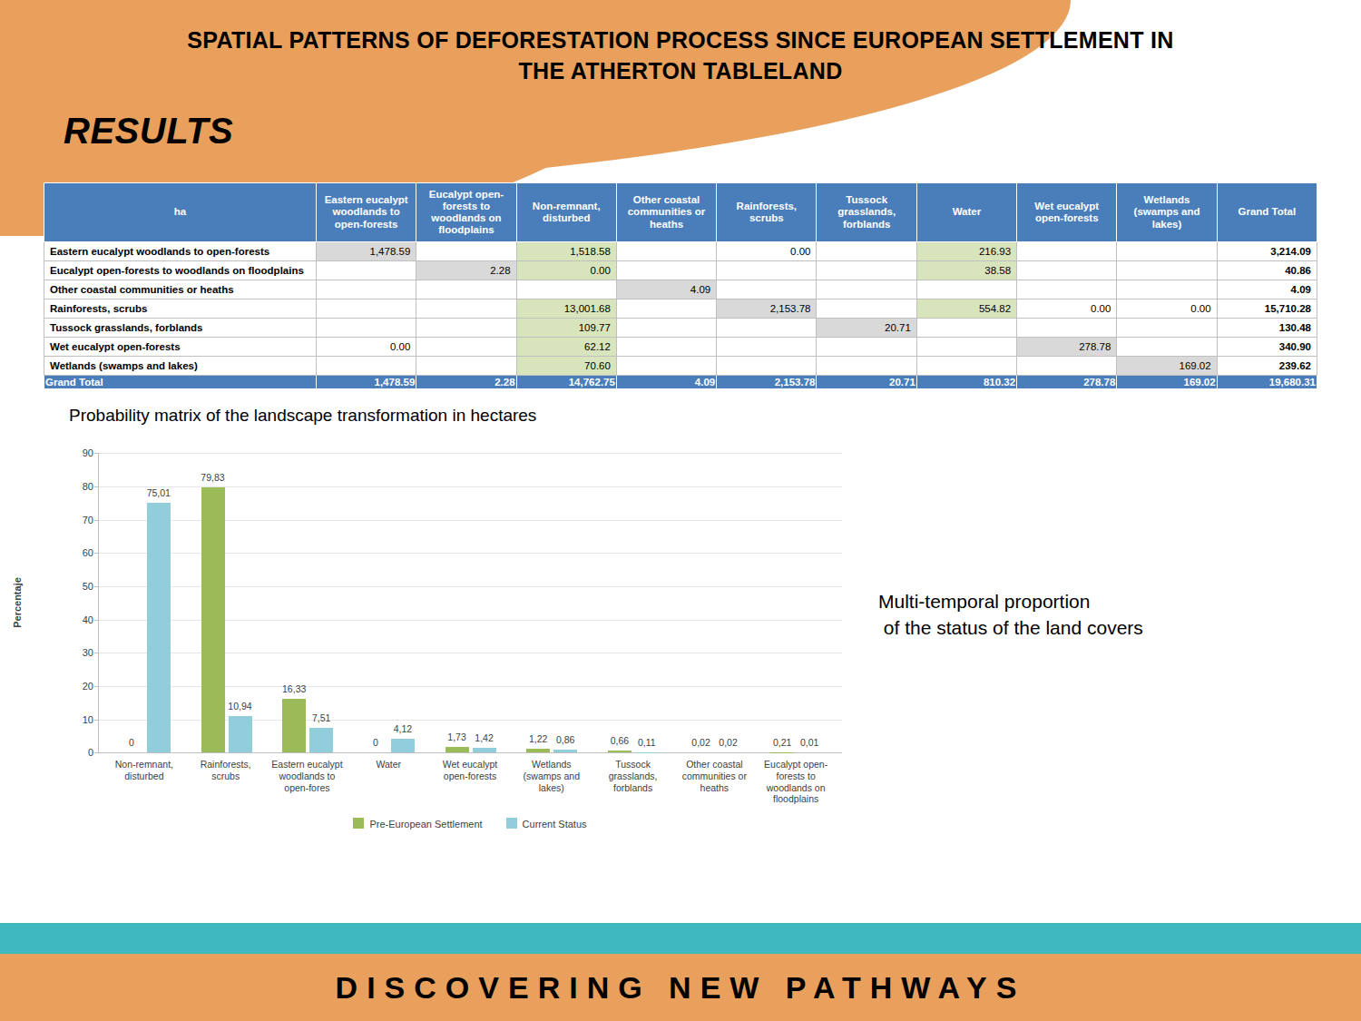Spatial patterns of deforestation process since European settlement in the Atherton Tableland
RESULTS
Probability matrix of the landscape transformation in hectares
| ha | Eastern eucalypt woodlands to open-forests | Eucalypt open-forests to woodlands on floodplains | Non-remnant, disturbed | Other coastal communities or heaths | Rainforests, scrubs | Tussock grasslands, forblands | Water | Wet eucalypt open-forests | Wetlands (swamps and lakes) | Grand Total |
| --- | --- | --- | --- | --- | --- | --- | --- | --- | --- | --- |
| Eastern eucalypt woodlands to open-forests | 1,478.59 | | 1,518.58 | | 0.00 | | 216.93 | | | 3,214.09 |
| Eucalypt open-forests to woodlands on floodplains | | 2.28 | 0.00 | | | | 38.58 | | | 40.86 |
| Other coastal communities or heaths | | | | 4.09 | | | | | | 4.09 |
| Rainforests, scrubs | | | 13,001.68 | | 2,153.78 | | 554.82 | 0.00 | 0.00 | 15,710.28 |
| Tussock grasslands, forblands | | | 109.77 | | | 20.71 | | | | 130.48 |
| Wet eucalypt open-forests | 0.00 | | 62.12 | | | | | 278.78 | | 340.90 |
| Wetlands (swamps and lakes) | | | 70.60 | | | | | | 169.02 | 239.62 |
| Grand Total | 1,478.59 | 2.28 | 14,762.75 | 4.09 | 2,153.78 | 20.71 | 810.32 | 278.78 | 169.02 | 19,680.31 |
Percentaje
90
80
70
60
50
40
30
20
10
0
0
75,01
79,83
10,94
16,33
7,51
0
4,12
1,73
1,42
1,22
0,86
0,66
0,11
0,02
0,02
0,21
0,01
Non-remnant, disturbed
Rainforests, scrubs
Eastern eucalypt woodlands to open-fores
Water
Wet eucalypt open-forests
Wetlands (swamps and lakes)
Tussock grasslands, forblands
Other coastal communities or heaths
Eucalypt open-forests to woodlands on floodplains
Pre-European Settlement
Current Status
Multi-temporal proportion
of the status of the land covers
Discovering new pathways